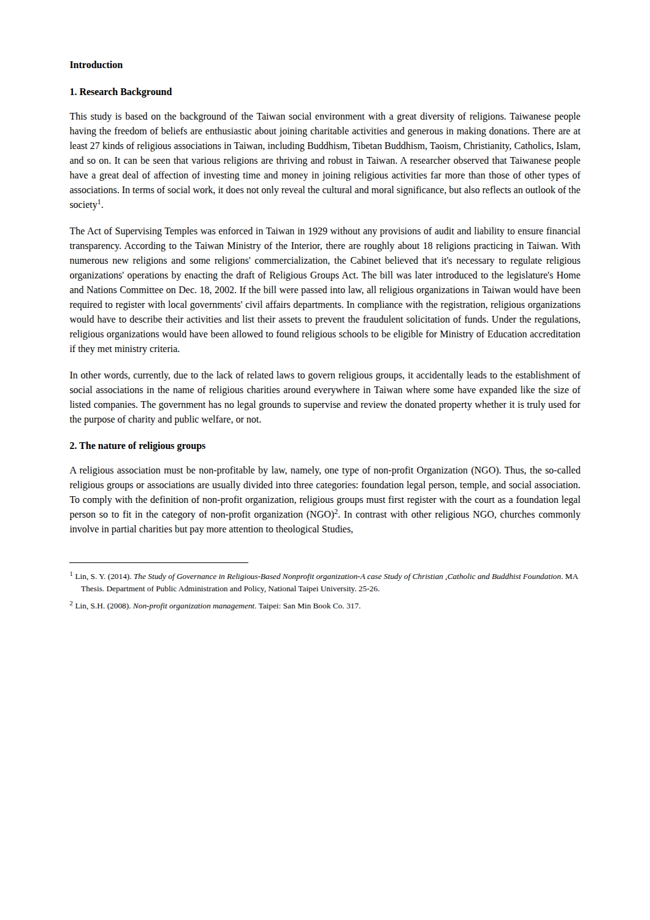Introduction
1. Research Background
This study is based on the background of the Taiwan social environment with a great diversity of religions. Taiwanese people having the freedom of beliefs are enthusiastic about joining charitable activities and generous in making donations. There are at least 27 kinds of religious associations in Taiwan, including Buddhism, Tibetan Buddhism, Taoism, Christianity, Catholics, Islam, and so on. It can be seen that various religions are thriving and robust in Taiwan. A researcher observed that Taiwanese people have a great deal of affection of investing time and money in joining religious activities far more than those of other types of associations. In terms of social work, it does not only reveal the cultural and moral significance, but also reflects an outlook of the society1.
The Act of Supervising Temples was enforced in Taiwan in 1929 without any provisions of audit and liability to ensure financial transparency. According to the Taiwan Ministry of the Interior, there are roughly about 18 religions practicing in Taiwan. With numerous new religions and some religions' commercialization, the Cabinet believed that it's necessary to regulate religious organizations' operations by enacting the draft of Religious Groups Act. The bill was later introduced to the legislature's Home and Nations Committee on Dec. 18, 2002. If the bill were passed into law, all religious organizations in Taiwan would have been required to register with local governments' civil affairs departments. In compliance with the registration, religious organizations would have to describe their activities and list their assets to prevent the fraudulent solicitation of funds. Under the regulations, religious organizations would have been allowed to found religious schools to be eligible for Ministry of Education accreditation if they met ministry criteria.
In other words, currently, due to the lack of related laws to govern religious groups, it accidentally leads to the establishment of social associations in the name of religious charities around everywhere in Taiwan where some have expanded like the size of listed companies. The government has no legal grounds to supervise and review the donated property whether it is truly used for the purpose of charity and public welfare, or not.
2. The nature of religious groups
A religious association must be non-profitable by law, namely, one type of non-profit Organization (NGO). Thus, the so-called religious groups or associations are usually divided into three categories: foundation legal person, temple, and social association. To comply with the definition of non-profit organization, religious groups must first register with the court as a foundation legal person so to fit in the category of non-profit organization (NGO)2. In contrast with other religious NGO, churches commonly involve in partial charities but pay more attention to theological Studies,
1 Lin, S. Y. (2014). The Study of Governance in Religious-Based Nonprofit organization-A case Study of Christian ,Catholic and Buddhist Foundation. MA Thesis. Department of Public Administration and Policy, National Taipei University. 25-26.
2 Lin, S.H. (2008). Non-profit organization management. Taipei: San Min Book Co. 317.